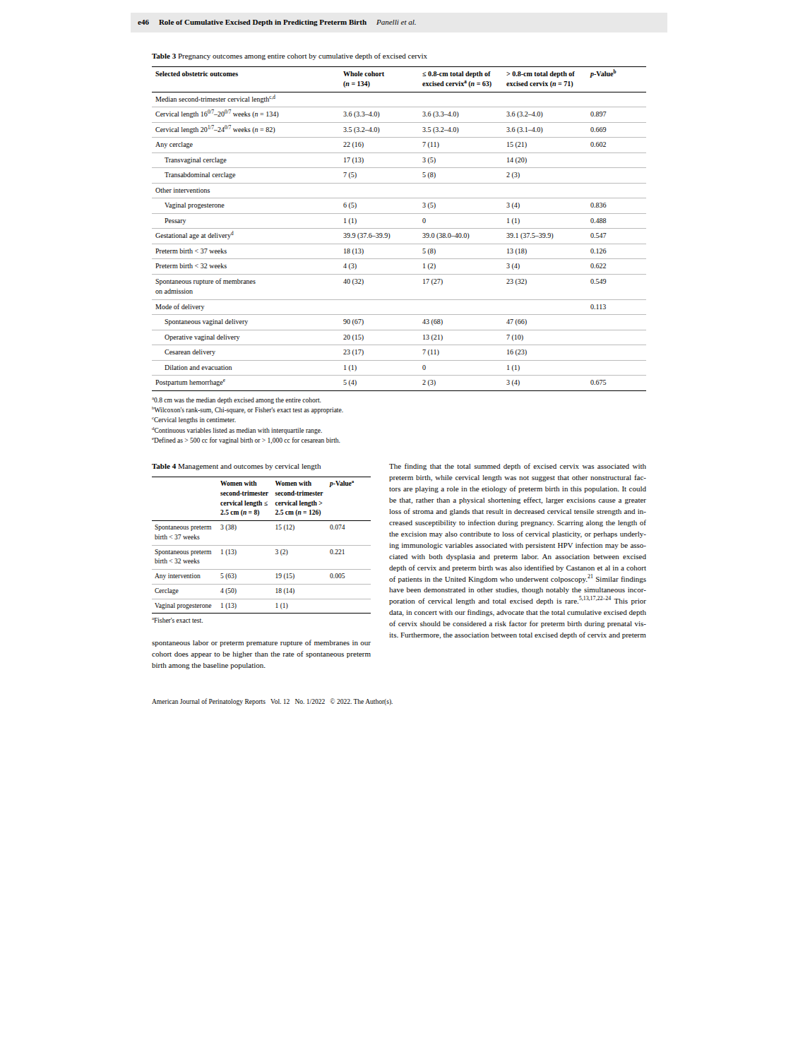e46 Role of Cumulative Excised Depth in Predicting Preterm Birth Panelli et al.
Table 3 Pregnancy outcomes among entire cohort by cumulative depth of excised cervix
| Selected obstetric outcomes | Whole cohort ( n = 134) | ≤ 0.8-cm total depth of excised cervix a ( n = 63) | > 0.8-cm total depth of excised cervix ( n = 71) | p -Value b |
| --- | --- | --- | --- | --- |
| Median second-trimester cervical length c,d | | | | |
| Cervical length 16 0/7 –20 0/7 weeks ( n = 134) | 3.6 (3.3–4.0) | 3.6 (3.3–4.0) | 3.6 (3.2–4.0) | 0.897 |
| Cervical length 20 1/7 –24 0/7 weeks ( n = 82) | 3.5 (3.2–4.0) | 3.5 (3.2–4.0) | 3.6 (3.1–4.0) | 0.669 |
| Any cerclage | 22 (16) | 7 (11) | 15 (21) | 0.602 |
| Transvaginal cerclage | 17 (13) | 3 (5) | 14 (20) | |
| Transabdominal cerclage | 7 (5) | 5 (8) | 2 (3) | |
| Other interventions | | | | |
| Vaginal progesterone | 6 (5) | 3 (5) | 3 (4) | 0.836 |
| Pessary | 1 (1) | 0 | 1 (1) | 0.488 |
| Gestational age at delivery d | 39.9 (37.6–39.9) | 39.0 (38.0–40.0) | 39.1 (37.5–39.9) | 0.547 |
| Preterm birth < 37 weeks | 18 (13) | 5 (8) | 13 (18) | 0.126 |
| Preterm birth < 32 weeks | 4 (3) | 1 (2) | 3 (4) | 0.622 |
| Spontaneous rupture of membranes on admission | 40 (32) | 17 (27) | 23 (32) | 0.549 |
| Mode of delivery | | | | 0.113 |
| Spontaneous vaginal delivery | 90 (67) | 43 (68) | 47 (66) | |
| Operative vaginal delivery | 20 (15) | 13 (21) | 7 (10) | |
| Cesarean delivery | 23 (17) | 7 (11) | 16 (23) | |
| Dilation and evacuation | 1 (1) | 0 | 1 (1) | |
| Postpartum hemorrhage e | 5 (4) | 2 (3) | 3 (4) | 0.675 |
a0.8 cm was the median depth excised among the entire cohort.
bWilcoxon's rank-sum, Chi-square, or Fisher's exact test as appropriate.
cCervical lengths in centimeter.
dContinuous variables listed as median with interquartile range.
eDefined as > 500 cc for vaginal birth or > 1,000 cc for cesarean birth.
Table 4 Management and outcomes by cervical length
| | Women with second-trimester cervical length ≤ 2.5 cm ( n = 8) | Women with second-trimester cervical length > 2.5 cm ( n = 126) | p -Value a |
| --- | --- | --- | --- |
| Spontaneous preterm birth < 37 weeks | 3 (38) | 15 (12) | 0.074 |
| Spontaneous preterm birth < 32 weeks | 1 (13) | 3 (2) | 0.221 |
| Any intervention | 5 (63) | 19 (15) | 0.005 |
| Cerclage | 4 (50) | 18 (14) | |
| Vaginal progesterone | 1 (13) | 1 (1) | |
aFisher's exact test.
spontaneous labor or preterm premature rupture of membranes in our cohort does appear to be higher than the rate of spontaneous preterm birth among the baseline population.
The finding that the total summed depth of excised cervix was associated with preterm birth, while cervical length was not suggest that other nonstructural factors are playing a role in the etiology of preterm birth in this population. It could be that, rather than a physical shortening effect, larger excisions cause a greater loss of stroma and glands that result in decreased cervical tensile strength and increased susceptibility to infection during pregnancy. Scarring along the length of the excision may also contribute to loss of cervical plasticity, or perhaps underlying immunologic variables associated with persistent HPV infection may be associated with both dysplasia and preterm labor. An association between excised depth of cervix and preterm birth was also identified by Castanon et al in a cohort of patients in the United Kingdom who underwent colposcopy.21 Similar findings have been demonstrated in other studies, though notably the simultaneous incorporation of cervical length and total excised depth is rare.5,13,17,22–24 This prior data, in concert with our findings, advocate that the total cumulative excised depth of cervix should be considered a risk factor for preterm birth during prenatal visits. Furthermore, the association between total excised depth of cervix and preterm
American Journal of Perinatology Reports Vol. 12 No. 1/2022 © 2022. The Author(s).